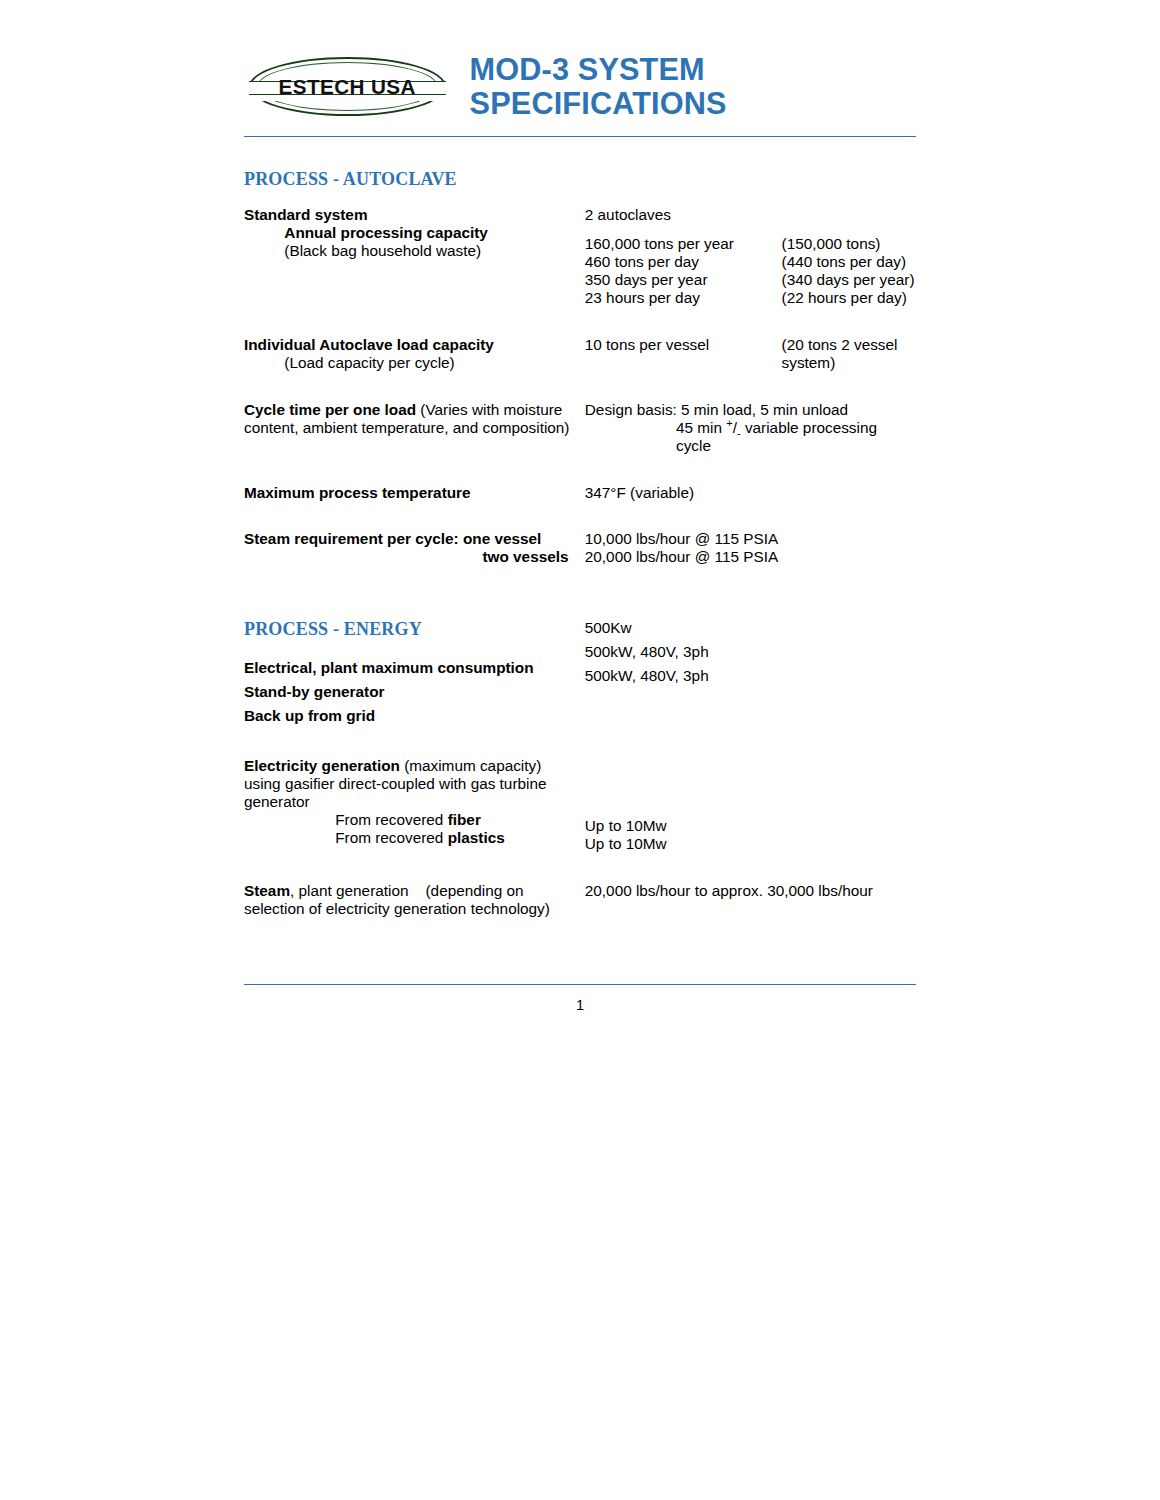ESTECH USA
MOD-3 SYSTEM SPECIFICATIONS
PROCESS - AUTOCLAVE
Standard system Annual processing capacity (Black bag household waste)
2 autoclaves
160,000 tons per year
(150,000 tons)
460 tons per day
(440 tons per day)
350 days per year
(340 days per year)
23 hours per day
(22 hours per day)
Individual Autoclave load capacity (Load capacity per cycle)
10 tons per vessel
(20 tons 2 vessel system)
Cycle time per one load (Varies with moisture content, ambient temperature, and composition)
Design basis: 5 min load, 5 min unload
45 min +/- variable processing cycle
Maximum process temperature
347°F (variable)
Steam requirement per cycle: one vessel two vessels
10,000 lbs/hour @ 115 PSIA
20,000 lbs/hour @ 115 PSIA
PROCESS - ENERGY
Electrical, plant maximum consumption
Stand-by generator
Back up from grid
500Kw
500kW, 480V, 3ph
500kW, 480V, 3ph
Electricity generation (maximum capacity) using gasifier direct-coupled with gas turbine generator From recovered fiber From recovered plastics
Up to 10Mw
Up to 10Mw
Steam, plant generation (depending on selection of electricity generation technology)
20,000 lbs/hour to approx. 30,000 lbs/hour
1